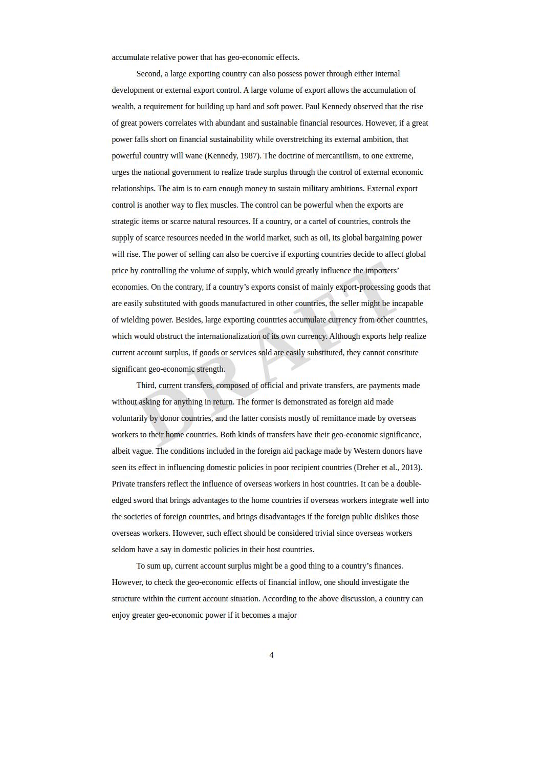DRAFT
accumulate relative power that has geo-economic effects.
Second, a large exporting country can also possess power through either internal development or external export control. A large volume of export allows the accumulation of wealth, a requirement for building up hard and soft power. Paul Kennedy observed that the rise of great powers correlates with abundant and sustainable financial resources. However, if a great power falls short on financial sustainability while overstretching its external ambition, that powerful country will wane (Kennedy, 1987). The doctrine of mercantilism, to one extreme, urges the national government to realize trade surplus through the control of external economic relationships. The aim is to earn enough money to sustain military ambitions. External export control is another way to flex muscles. The control can be powerful when the exports are strategic items or scarce natural resources. If a country, or a cartel of countries, controls the supply of scarce resources needed in the world market, such as oil, its global bargaining power will rise. The power of selling can also be coercive if exporting countries decide to affect global price by controlling the volume of supply, which would greatly influence the importers’ economies. On the contrary, if a country’s exports consist of mainly export-processing goods that are easily substituted with goods manufactured in other countries, the seller might be incapable of wielding power. Besides, large exporting countries accumulate currency from other countries, which would obstruct the internationalization of its own currency. Although exports help realize current account surplus, if goods or services sold are easily substituted, they cannot constitute significant geo-economic strength.
Third, current transfers, composed of official and private transfers, are payments made without asking for anything in return. The former is demonstrated as foreign aid made voluntarily by donor countries, and the latter consists mostly of remittance made by overseas workers to their home countries. Both kinds of transfers have their geo-economic significance, albeit vague. The conditions included in the foreign aid package made by Western donors have seen its effect in influencing domestic policies in poor recipient countries (Dreher et al., 2013). Private transfers reflect the influence of overseas workers in host countries. It can be a double-edged sword that brings advantages to the home countries if overseas workers integrate well into the societies of foreign countries, and brings disadvantages if the foreign public dislikes those overseas workers. However, such effect should be considered trivial since overseas workers seldom have a say in domestic policies in their host countries.
To sum up, current account surplus might be a good thing to a country’s finances. However, to check the geo-economic effects of financial inflow, one should investigate the structure within the current account situation. According to the above discussion, a country can enjoy greater geo-economic power if it becomes a major
4